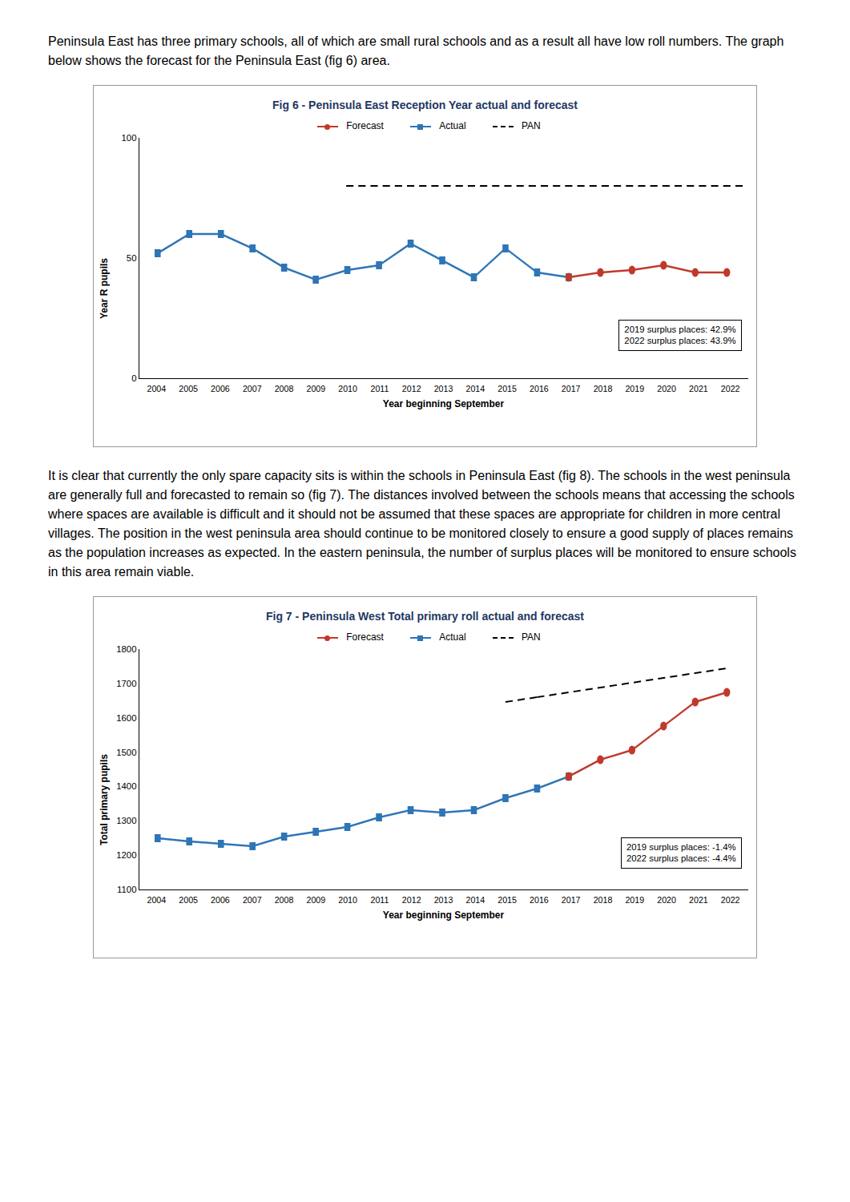Peninsula East has three primary schools, all of which are small rural schools and as a result all have low roll numbers. The graph below shows the forecast for the Peninsula East (fig 6) area.
Fig 6 - Peninsula East Reception Year actual and forecast
Forecast Actual PAN
Year R pupils
100
50
0
2019 surplus places: 42.9%
2022 surplus places: 43.9%
2004200520062007200820092010201120122013201420152016201720182019202020212022
Year beginning September
It is clear that currently the only spare capacity sits is within the schools in Peninsula East (fig 8). The schools in the west peninsula are generally full and forecasted to remain so (fig 7). The distances involved between the schools means that accessing the schools where spaces are available is difficult and it should not be assumed that these spaces are appropriate for children in more central villages. The position in the west peninsula area should continue to be monitored closely to ensure a good supply of places remains as the population increases as expected. In the eastern peninsula, the number of surplus places will be monitored to ensure schools in this area remain viable.
Fig 7 - Peninsula West Total primary roll actual and forecast
Forecast Actual PAN
Total primary pupils
1800
1700
1600
1500
1400
1300
1200
1100
2019 surplus places: -1.4%
2022 surplus places: -4.4%
2004200520062007200820092010201120122013201420152016201720182019202020212022
Year beginning September